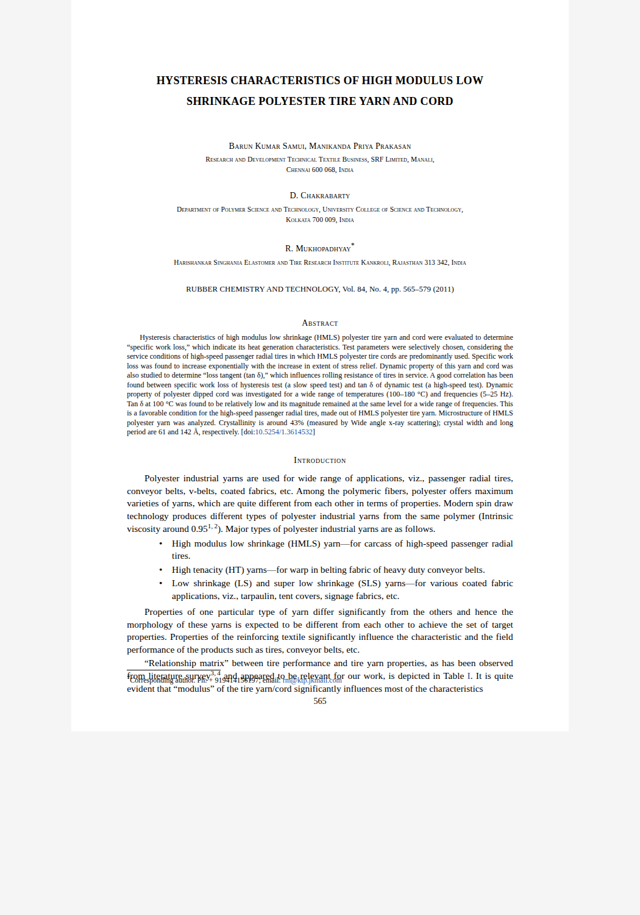Hysteresis Characteristics of High Modulus Low
Shrinkage Polyester Tire Yarn and Cord
Barun Kumar Samui, Manikanda Priya Prakasan
Research and Development Technical Textile Business, SRF Limited, Manali,
Chennai 600 068, India
D. Chakrabarty
Department of Polymer Science and Technology, University College of Science and Technology,
Kolkata 700 009, India
R. Mukhopadhyay*
Harishankar Singhania Elastomer and Tire Research Institute Kankroli, Rajasthan 313 342, India
RUBBER CHEMISTRY AND TECHNOLOGY, Vol. 84, No. 4, pp. 565–579 (2011)
Abstract
Hysteresis characteristics of high modulus low shrinkage (HMLS) polyester tire yarn and cord were evaluated to determine “specific work loss,” which indicate its heat generation characteristics. Test parameters were selectively chosen, considering the service conditions of high-speed passenger radial tires in which HMLS polyester tire cords are predominantly used. Specific work loss was found to increase exponentially with the increase in extent of stress relief. Dynamic property of this yarn and cord was also studied to determine “loss tangent (tan δ),” which influences rolling resistance of tires in service. A good correlation has been found between specific work loss of hysteresis test (a slow speed test) and tan δ of dynamic test (a high-speed test). Dynamic property of polyester dipped cord was investigated for a wide range of temperatures (100–180 °C) and frequencies (5–25 Hz). Tan δ at 100 °C was found to be relatively low and its magnitude remained at the same level for a wide range of frequencies. This is a favorable condition for the high-speed passenger radial tires, made out of HMLS polyester tire yarn. Microstructure of HMLS polyester yarn was analyzed. Crystallinity is around 43% (measured by Wide angle x-ray scattering); crystal width and long period are 61 and 142 Å, respectively. [doi:10.5254/1.3614532]
Introduction
Polyester industrial yarns are used for wide range of applications, viz., passenger radial tires, conveyor belts, v-belts, coated fabrics, etc. Among the polymeric fibers, polyester offers maximum varieties of yarns, which are quite different from each other in terms of properties. Modern spin draw technology produces different types of polyester industrial yarns from the same polymer (Intrinsic viscosity around 0.951, 2). Major types of polyester industrial yarns are as follows.
High modulus low shrinkage (HMLS) yarn—for carcass of high-speed passenger radial tires.
High tenacity (HT) yarns—for warp in belting fabric of heavy duty conveyor belts.
Low shrinkage (LS) and super low shrinkage (SLS) yarns—for various coated fabric applications, viz., tarpaulin, tent covers, signage fabrics, etc.
Properties of one particular type of yarn differ significantly from the others and hence the morphology of these yarns is expected to be different from each other to achieve the set of target properties. Properties of the reinforcing textile significantly influence the characteristic and the field performance of the products such as tires, conveyor belts, etc.
“Relationship matrix” between tire performance and tire yarn properties, as has been observed from literature survey3, 4 and appeared to be relevant for our work, is depicted in Table I. It is quite evident that “modulus” of the tire yarn/cord significantly influences most of the characteristics
*Corresponding author. Ph: + 919414156197; email: rm@ktp.jkmail.com
565